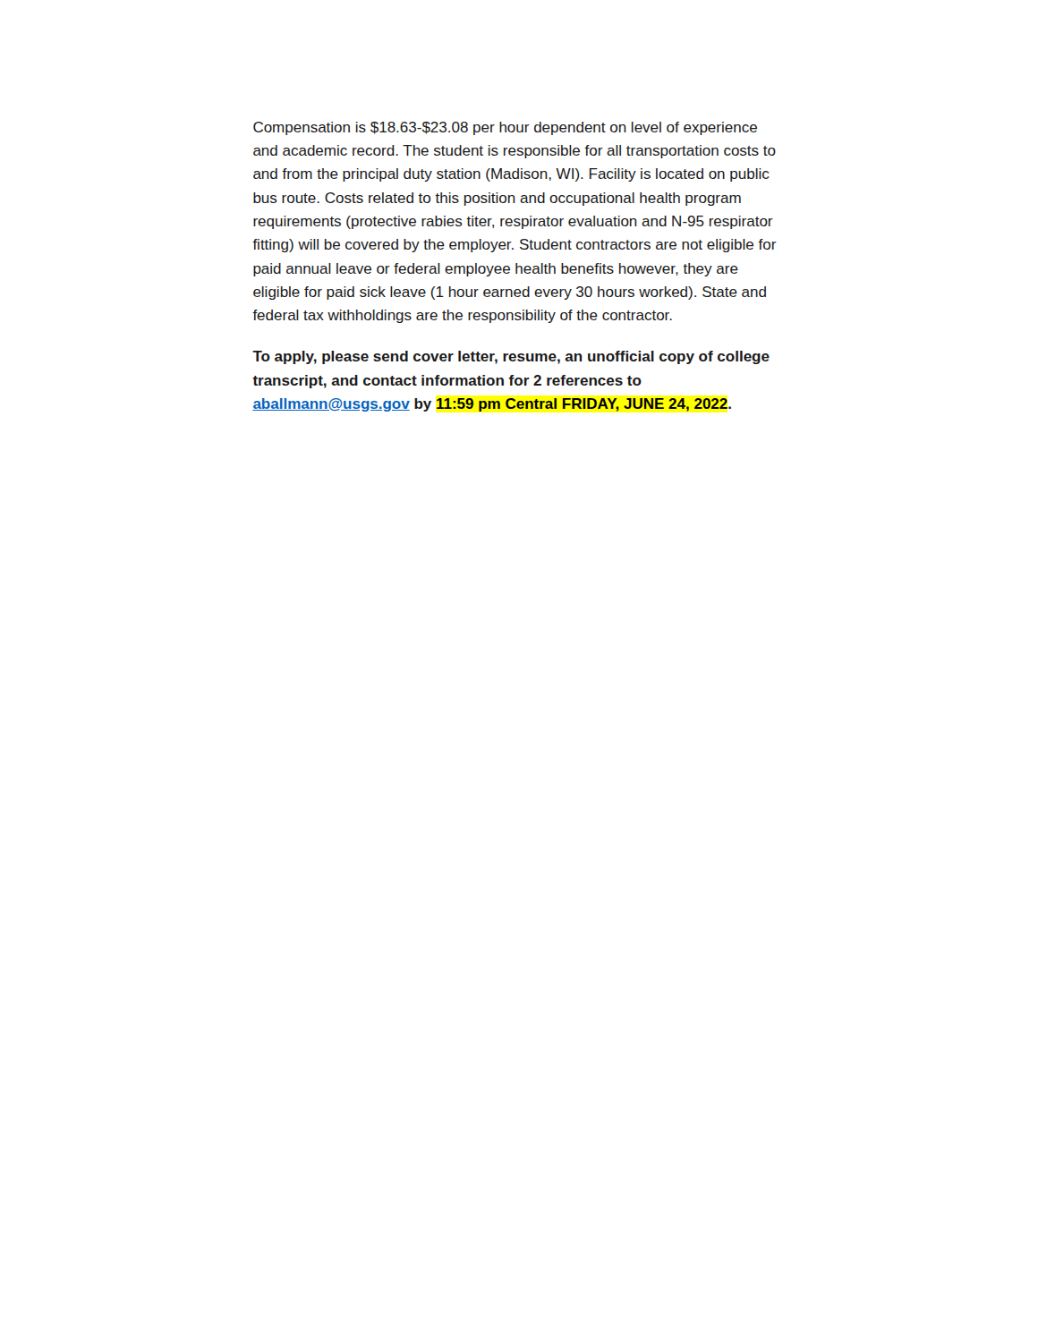Compensation is $18.63-$23.08 per hour dependent on level of experience and academic record. The student is responsible for all transportation costs to and from the principal duty station (Madison, WI). Facility is located on public bus route. Costs related to this position and occupational health program requirements (protective rabies titer, respirator evaluation and N-95 respirator fitting) will be covered by the employer. Student contractors are not eligible for paid annual leave or federal employee health benefits however, they are eligible for paid sick leave (1 hour earned every 30 hours worked). State and federal tax withholdings are the responsibility of the contractor.
To apply, please send cover letter, resume, an unofficial copy of college transcript, and contact information for 2 references to aballmann@usgs.gov by 11:59 pm Central FRIDAY, JUNE 24, 2022.